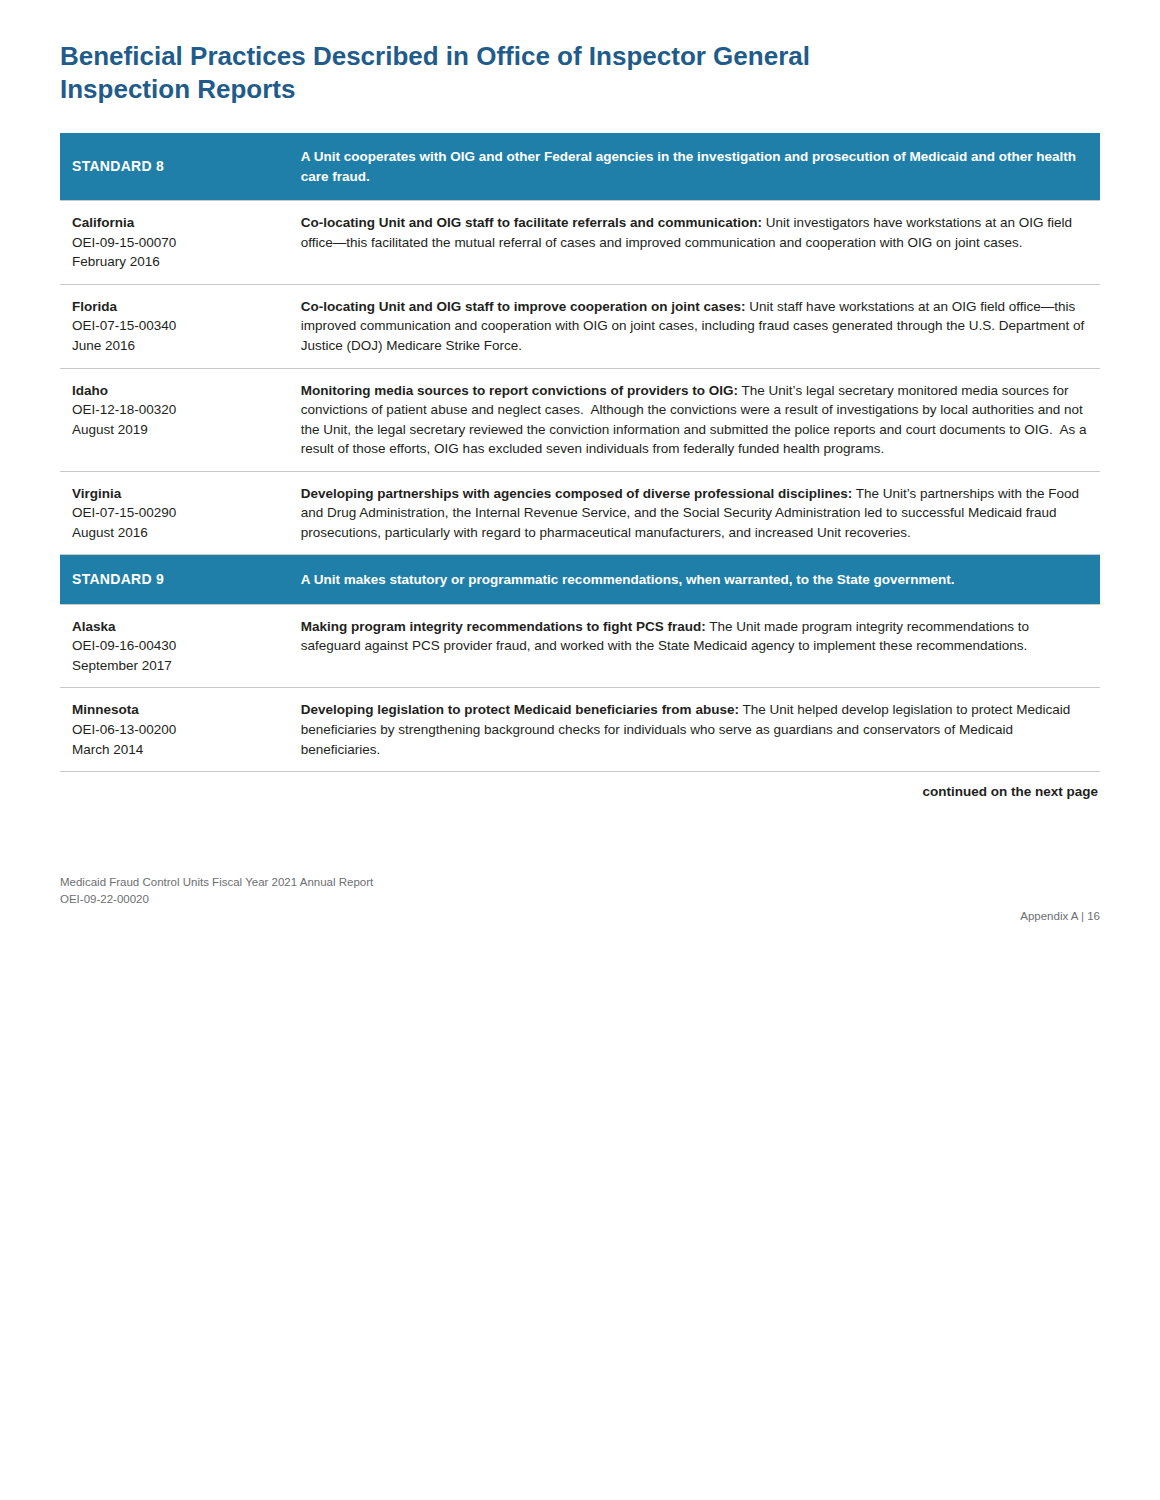Beneficial Practices Described in Office of Inspector General
Inspection Reports
| STANDARD 8 | A Unit cooperates with OIG and other Federal agencies in the investigation and prosecution of Medicaid and other health care fraud. |
| California OEI-09-15-00070 February 2016 | Co-locating Unit and OIG staff to facilitate referrals and communication: Unit investigators have workstations at an OIG field office—this facilitated the mutual referral of cases and improved communication and cooperation with OIG on joint cases. |
| Florida OEI-07-15-00340 June 2016 | Co-locating Unit and OIG staff to improve cooperation on joint cases: Unit staff have workstations at an OIG field office—this improved communication and cooperation with OIG on joint cases, including fraud cases generated through the U.S. Department of Justice (DOJ) Medicare Strike Force. |
| Idaho OEI-12-18-00320 August 2019 | Monitoring media sources to report convictions of providers to OIG: The Unit’s legal secretary monitored media sources for convictions of patient abuse and neglect cases. Although the convictions were a result of investigations by local authorities and not the Unit, the legal secretary reviewed the conviction information and submitted the police reports and court documents to OIG. As a result of those efforts, OIG has excluded seven individuals from federally funded health programs. |
| Virginia OEI-07-15-00290 August 2016 | Developing partnerships with agencies composed of diverse professional disciplines: The Unit’s partnerships with the Food and Drug Administration, the Internal Revenue Service, and the Social Security Administration led to successful Medicaid fraud prosecutions, particularly with regard to pharmaceutical manufacturers, and increased Unit recoveries. |
| STANDARD 9 | A Unit makes statutory or programmatic recommendations, when warranted, to the State government. |
| Alaska OEI-09-16-00430 September 2017 | Making program integrity recommendations to fight PCS fraud: The Unit made program integrity recommendations to safeguard against PCS provider fraud, and worked with the State Medicaid agency to implement these recommendations. |
| Minnesota OEI-06-13-00200 March 2014 | Developing legislation to protect Medicaid beneficiaries from abuse: The Unit helped develop legislation to protect Medicaid beneficiaries by strengthening background checks for individuals who serve as guardians and conservators of Medicaid beneficiaries. |
| continued on the next page |
Medicaid Fraud Control Units Fiscal Year 2021 Annual Report
OEI-09-22-00020
Appendix A | 16